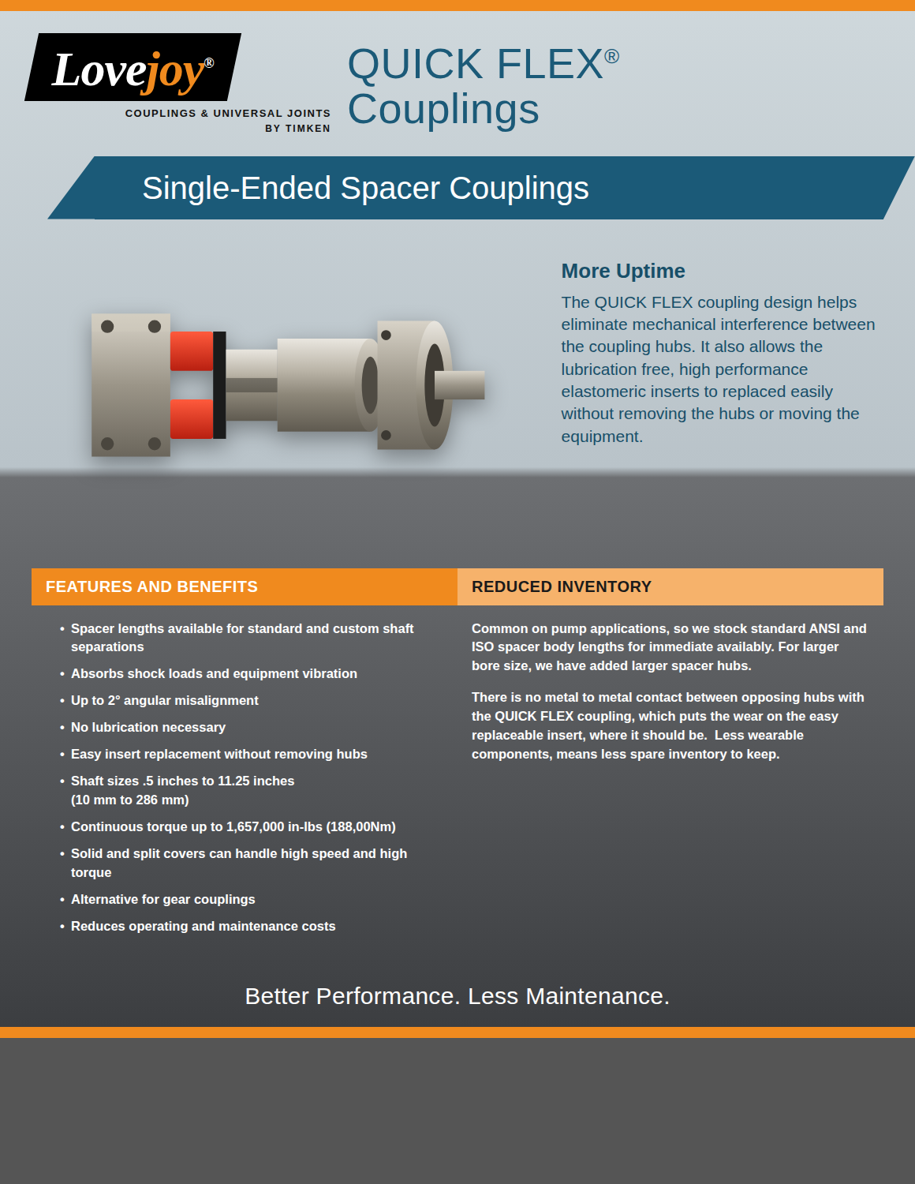Lovejoy®
COUPLINGS & UNIVERSAL JOINTS BY TIMKEN
QUICK FLEX® Couplings
Single-Ended Spacer Couplings
More Uptime
The QUICK FLEX coupling design helps eliminate mechanical interference between the coupling hubs. It also allows the lubrication free, high performance elastomeric inserts to replaced easily without removing the hubs or moving the equipment.
FEATURES AND BENEFITS
Spacer lengths available for standard and custom shaft separations
Absorbs shock loads and equipment vibration
Up to 2° angular misalignment
No lubrication necessary
Easy insert replacement without removing hubs
Shaft sizes .5 inches to 11.25 inches
(10 mm to 286 mm)
Continuous torque up to 1,657,000 in-lbs (188,00Nm)
Solid and split covers can handle high speed and high torque
Alternative for gear couplings
Reduces operating and maintenance costs
REDUCED INVENTORY
Common on pump applications, so we stock standard ANSI and ISO spacer body lengths for immediate availably. For larger bore size, we have added larger spacer hubs.
There is no metal to metal contact between opposing hubs with the QUICK FLEX coupling, which puts the wear on the easy replaceable insert, where it should be. Less wearable components, means less spare inventory to keep.
Better Performance. Less Maintenance.